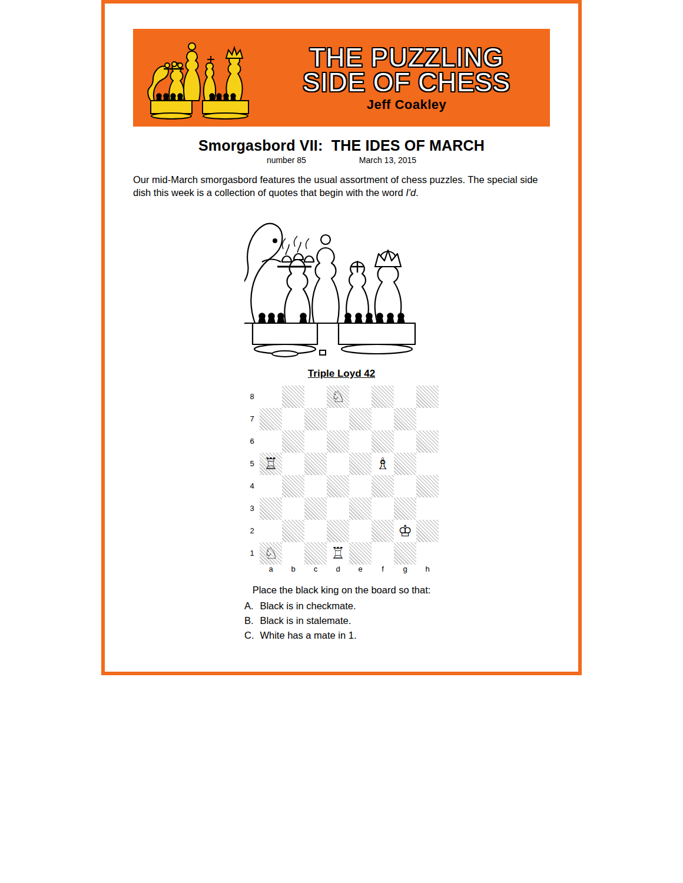THE PUZZLING
SIDE OF CHESS
Jeff Coakley
Smorgasbord VII: THE IDES OF MARCH
number 85 March 13, 2015
Our mid-March smorgasbord features the usual assortment of chess puzzles. The special side dish this week is a collection of quotes that begin with the word I'd.
Triple Loyd 42
| 8 | | | | ♘ | | | | |
| 7 | | | | | | | | |
| 6 | | | | | | | | |
| 5 | ♖ | | | | | ♗ | | |
| 4 | | | | | | | | |
| 3 | | | | | | | | |
| 2 | | | | | | | ♔ | |
| 1 | ♘ | | | ♖ | | | | |
| | a | b | c | d | e | f | g | h |
Place the black king on the board so that:
A. Black is in checkmate.
B. Black is in stalemate.
C. White has a mate in 1.